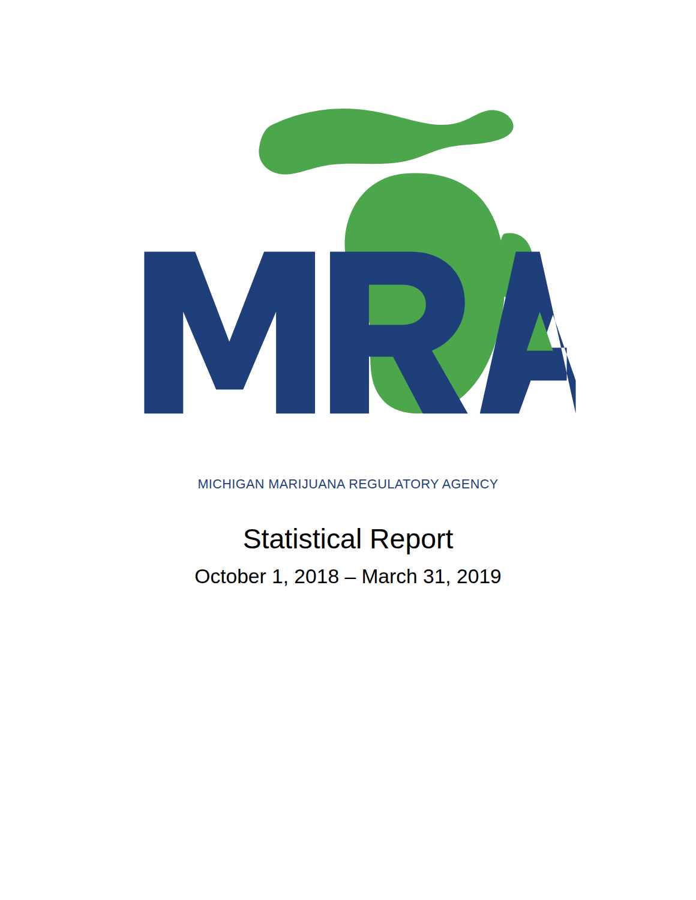MICHIGAN MARIJUANA REGULATORY AGENCY
Statistical Report
October 1, 2018 – March 31, 2019